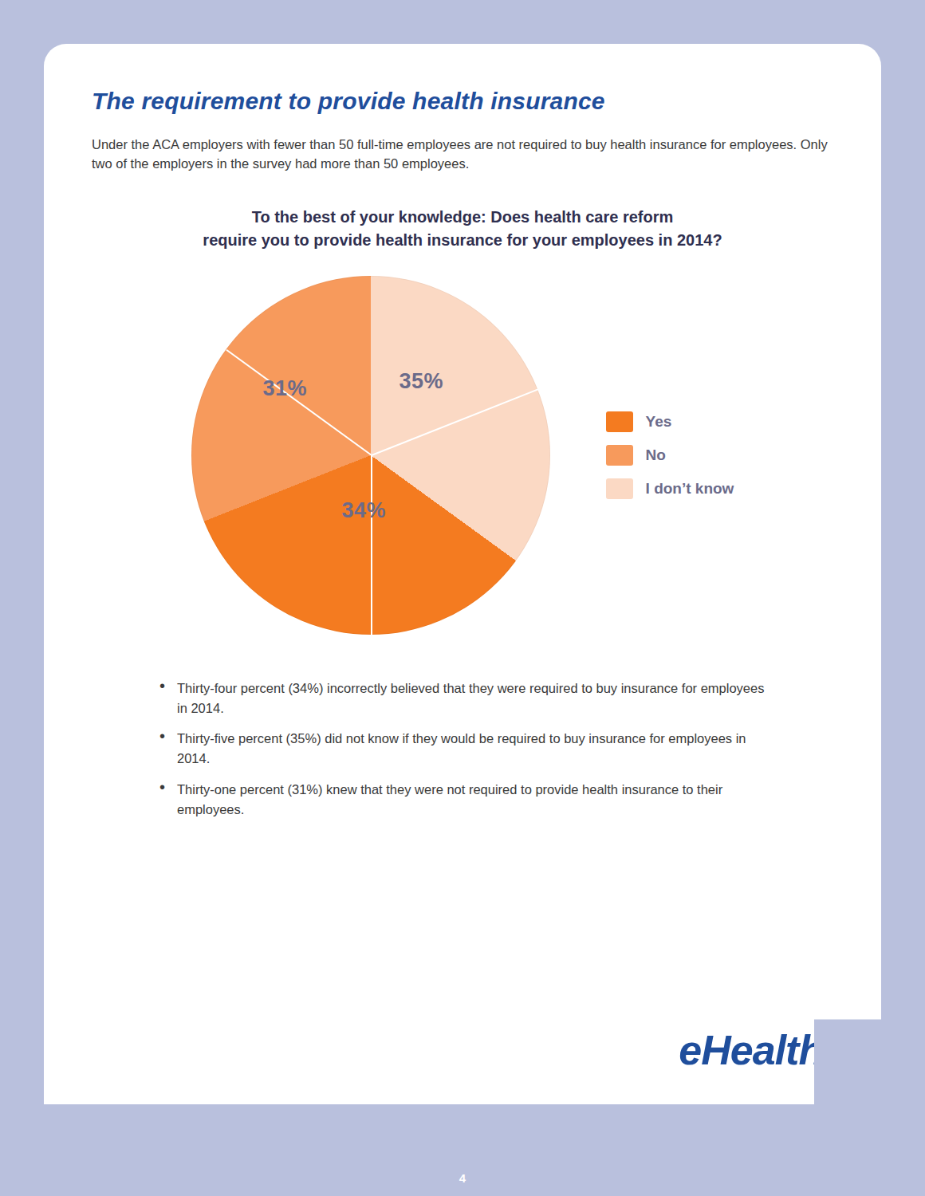The requirement to provide health insurance
Under the ACA employers with fewer than 50 full-time employees are not required to buy health insurance for employees. Only two of the employers in the survey had more than 50 employees.
To the best of your knowledge: Does health care reform
require you to provide health insurance for your employees in 2014?
35% 34% 31%
Yes
No
I don’t know
Thirty-four percent (34%) incorrectly believed that they were required to buy insurance for employees in 2014.
Thirty-five percent (35%) did not know if they would be required to buy insurance for employees in 2014.
Thirty-one percent (31%) knew that they were not required to provide health insurance to their employees.
eHealth®
4